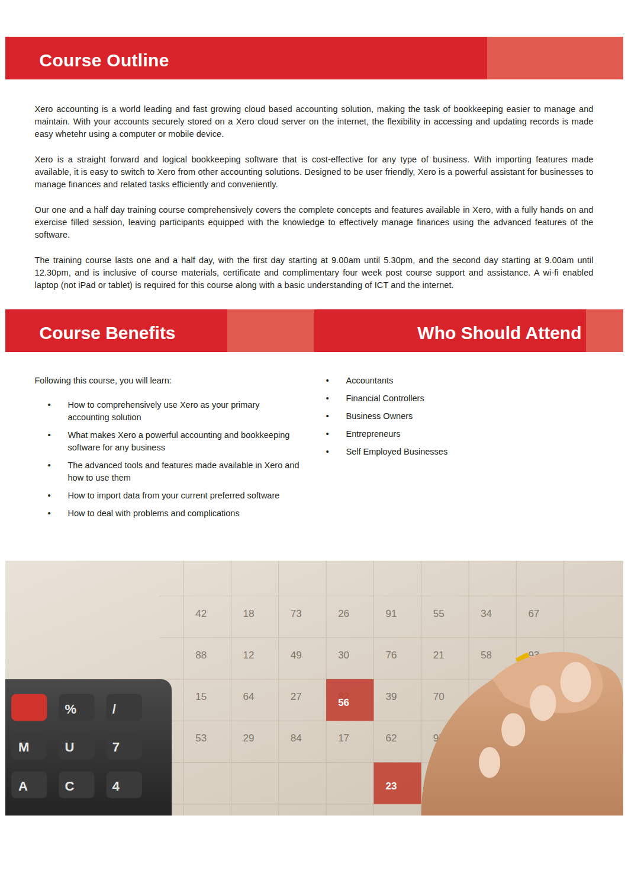Course Outline
Xero accounting is a world leading and fast growing cloud based accounting solution, making the task of bookkeeping easier to manage and maintain. With your accounts securely stored on a Xero cloud server on the internet, the flexibility in accessing and updating records is made easy whetehr using a computer or mobile device.
Xero is a straight forward and logical bookkeeping software that is cost-effective for any type of business. With importing features made available, it is easy to switch to Xero from other accounting solutions. Designed to be user friendly, Xero is a powerful assistant for businesses to manage finances and related tasks efficiently and conveniently.
Our one and a half day training course comprehensively covers the complete concepts and features available in Xero, with a fully hands on and exercise filled session, leaving participants equipped with the knowledge to effectively manage finances using the advanced features of the software.
The training course lasts one and a half day, with the first day starting at 9.00am until 5.30pm, and the second day starting at 9.00am until 12.30pm, and is inclusive of course materials, certificate and complimentary four week post course support and assistance. A wi-fi enabled laptop (not iPad or tablet) is required for this course along with a basic understanding of ICT and the internet.
Course Benefits
Who Should Attend
Following this course, you will learn:
How to comprehensively use Xero as your primary accounting solution
What makes Xero a powerful accounting and bookkeeping software for any business
The advanced tools and features made available in Xero and how to use them
How to import data from your current preferred software
How to deal with problems and complications
Accountants
Financial Controllers
Business Owners
Entrepreneurs
Self Employed Businesses
42 18 73 26 91 55 34 67 88 12 49 30 76 21 58 93 15 64 27 82 39 70 46 11 53 29 84 17 62 95 38 71 56 23 % / M U 7 A C 4